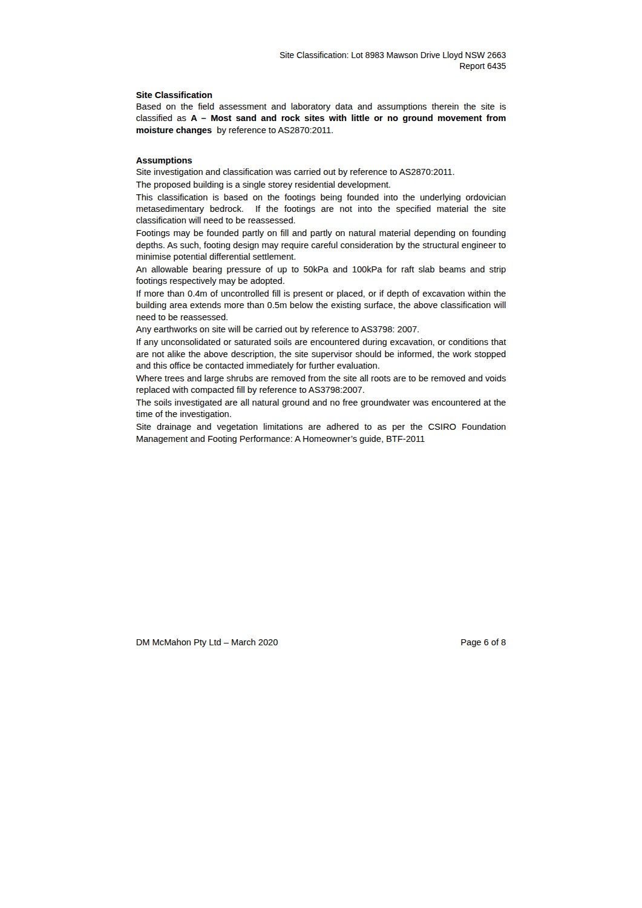Site Classification: Lot 8983 Mawson Drive Lloyd NSW 2663
Report 6435
Site Classification
Based on the field assessment and laboratory data and assumptions therein the site is classified as A – Most sand and rock sites with little or no ground movement from moisture changes by reference to AS2870:2011.
Assumptions
Site investigation and classification was carried out by reference to AS2870:2011.
The proposed building is a single storey residential development.
This classification is based on the footings being founded into the underlying ordovician metasedimentary bedrock. If the footings are not into the specified material the site classification will need to be reassessed.
Footings may be founded partly on fill and partly on natural material depending on founding depths. As such, footing design may require careful consideration by the structural engineer to minimise potential differential settlement.
An allowable bearing pressure of up to 50kPa and 100kPa for raft slab beams and strip footings respectively may be adopted.
If more than 0.4m of uncontrolled fill is present or placed, or if depth of excavation within the building area extends more than 0.5m below the existing surface, the above classification will need to be reassessed.
Any earthworks on site will be carried out by reference to AS3798: 2007.
If any unconsolidated or saturated soils are encountered during excavation, or conditions that are not alike the above description, the site supervisor should be informed, the work stopped and this office be contacted immediately for further evaluation.
Where trees and large shrubs are removed from the site all roots are to be removed and voids replaced with compacted fill by reference to AS3798:2007.
The soils investigated are all natural ground and no free groundwater was encountered at the time of the investigation.
Site drainage and vegetation limitations are adhered to as per the CSIRO Foundation Management and Footing Performance: A Homeowner’s guide, BTF-2011
DM McMahon Pty Ltd – March 2020 Page 6 of 8